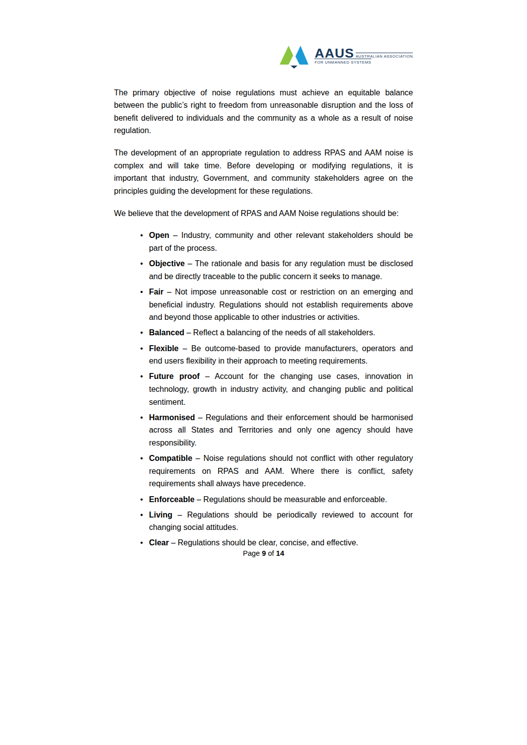AAUS AUSTRALIAN ASSOCIATION
FOR UNMANNED SYSTEMS
The primary objective of noise regulations must achieve an equitable balance between the public’s right to freedom from unreasonable disruption and the loss of benefit delivered to individuals and the community as a whole as a result of noise regulation.
The development of an appropriate regulation to address RPAS and AAM noise is complex and will take time. Before developing or modifying regulations, it is important that industry, Government, and community stakeholders agree on the principles guiding the development for these regulations.
We believe that the development of RPAS and AAM Noise regulations should be:
Open – Industry, community and other relevant stakeholders should be part of the process.
Objective – The rationale and basis for any regulation must be disclosed and be directly traceable to the public concern it seeks to manage.
Fair – Not impose unreasonable cost or restriction on an emerging and beneficial industry. Regulations should not establish requirements above and beyond those applicable to other industries or activities.
Balanced – Reflect a balancing of the needs of all stakeholders.
Flexible – Be outcome-based to provide manufacturers, operators and end users flexibility in their approach to meeting requirements.
Future proof – Account for the changing use cases, innovation in technology, growth in industry activity, and changing public and political sentiment.
Harmonised – Regulations and their enforcement should be harmonised across all States and Territories and only one agency should have responsibility.
Compatible – Noise regulations should not conflict with other regulatory requirements on RPAS and AAM. Where there is conflict, safety requirements shall always have precedence.
Enforceable – Regulations should be measurable and enforceable.
Living – Regulations should be periodically reviewed to account for changing social attitudes.
Clear – Regulations should be clear, concise, and effective.
Page 9 of 14